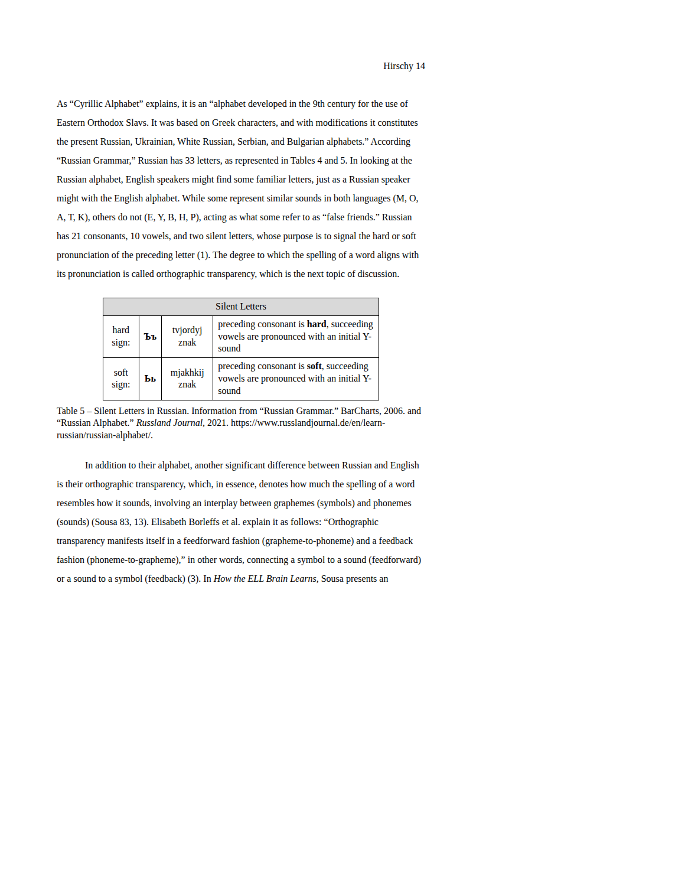Hirschy 14
As “Cyrillic Alphabet” explains, it is an “alphabet developed in the 9th century for the use of Eastern Orthodox Slavs. It was based on Greek characters, and with modifications it constitutes the present Russian, Ukrainian, White Russian, Serbian, and Bulgarian alphabets.” According “Russian Grammar,” Russian has 33 letters, as represented in Tables 4 and 5. In looking at the Russian alphabet, English speakers might find some familiar letters, just as a Russian speaker might with the English alphabet. While some represent similar sounds in both languages (M, O, A, T, K), others do not (E, Y, B, H, P), acting as what some refer to as “false friends.” Russian has 21 consonants, 10 vowels, and two silent letters, whose purpose is to signal the hard or soft pronunciation of the preceding letter (1). The degree to which the spelling of a word aligns with its pronunciation is called orthographic transparency, which is the next topic of discussion.
| Silent Letters |
| --- |
| hard sign: | Ъъ | tvjordyj znak | preceding consonant is hard , succeeding vowels are pronounced with an initial Y-sound |
| soft sign: | Ьь | mjakhkij znak | preceding consonant is soft , succeeding vowels are pronounced with an initial Y-sound |
Table 5 – Silent Letters in Russian. Information from “Russian Grammar.” BarCharts, 2006. and “Russian Alphabet.” Russland Journal, 2021. https://www.russlandjournal.de/en/learn-russian/russian-alphabet/.
In addition to their alphabet, another significant difference between Russian and English is their orthographic transparency, which, in essence, denotes how much the spelling of a word resembles how it sounds, involving an interplay between graphemes (symbols) and phonemes (sounds) (Sousa 83, 13). Elisabeth Borleffs et al. explain it as follows: “Orthographic transparency manifests itself in a feedforward fashion (grapheme-to-phoneme) and a feedback fashion (phoneme-to-grapheme),” in other words, connecting a symbol to a sound (feedforward) or a sound to a symbol (feedback) (3). In How the ELL Brain Learns, Sousa presents an